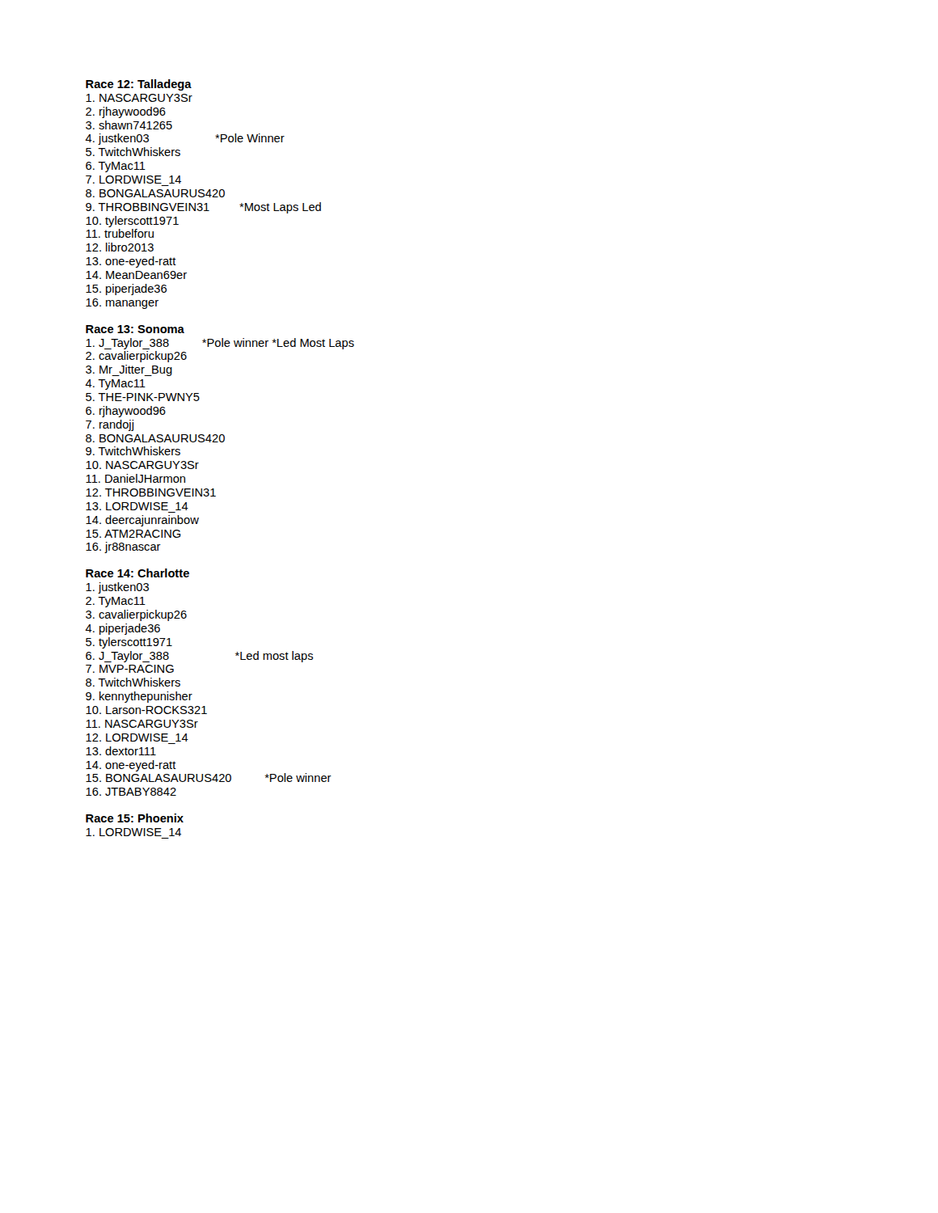Race 12: Talladega
1. NASCARGUY3Sr
2. rjhaywood96
3. shawn741265
4. justken03 *Pole Winner
5. TwitchWhiskers
6. TyMac11
7. LORDWISE_14
8. BONGALASAURUS420
9. THROBBINGVEIN31 *Most Laps Led
10. tylerscott1971
11. trubelforu
12. libro2013
13. one-eyed-ratt
14. MeanDean69er
15. piperjade36
16. mananger
Race 13: Sonoma
1. J_Taylor_388 *Pole winner *Led Most Laps
2. cavalierpickup26
3. Mr_Jitter_Bug
4. TyMac11
5. THE-PINK-PWNY5
6. rjhaywood96
7. randojj
8. BONGALASAURUS420
9. TwitchWhiskers
10. NASCARGUY3Sr
11. DanielJHarmon
12. THROBBINGVEIN31
13. LORDWISE_14
14. deercajunrainbow
15. ATM2RACING
16. jr88nascar
Race 14: Charlotte
1. justken03
2. TyMac11
3. cavalierpickup26
4. piperjade36
5. tylerscott1971
6. J_Taylor_388 *Led most laps
7. MVP-RACING
8. TwitchWhiskers
9. kennythepunisher
10. Larson-ROCKS321
11. NASCARGUY3Sr
12. LORDWISE_14
13. dextor111
14. one-eyed-ratt
15. BONGALASAURUS420 *Pole winner
16. JTBABY8842
Race 15: Phoenix
1. LORDWISE_14